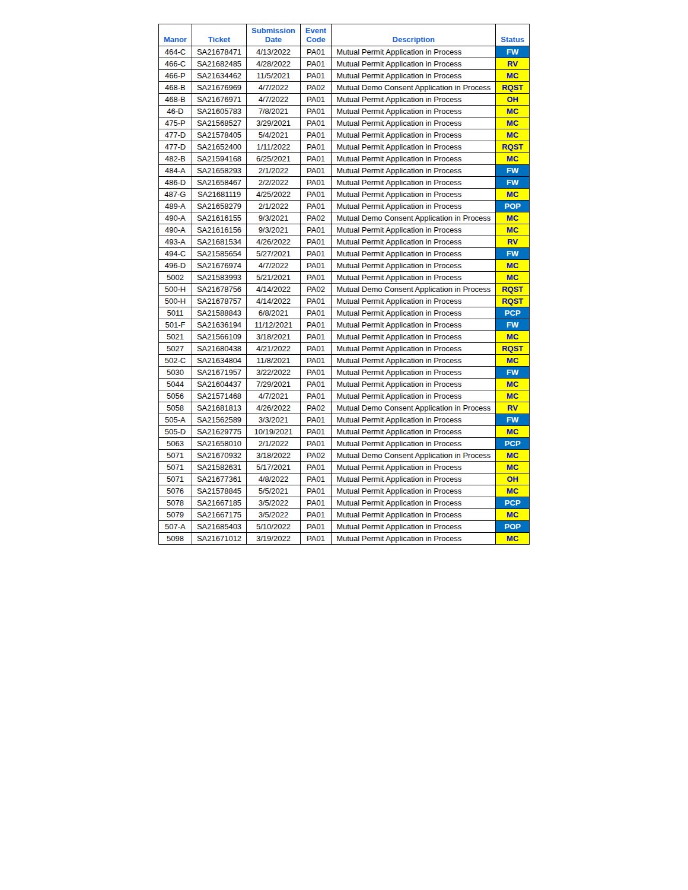Permit Application Status Report
| Manor | Ticket | Submission Date | Event Code | Description | Status |
| --- | --- | --- | --- | --- | --- |
| 464-C | SA21678471 | 4/13/2022 | PA01 | Mutual Permit Application in Process | FW |
| 466-C | SA21682485 | 4/28/2022 | PA01 | Mutual Permit Application in Process | RV |
| 466-P | SA21634462 | 11/5/2021 | PA01 | Mutual Permit Application in Process | MC |
| 468-B | SA21676969 | 4/7/2022 | PA02 | Mutual Demo Consent Application in Process | RQST |
| 468-B | SA21676971 | 4/7/2022 | PA01 | Mutual Permit Application in Process | OH |
| 46-D | SA21605783 | 7/8/2021 | PA01 | Mutual Permit Application in Process | MC |
| 475-P | SA21568527 | 3/29/2021 | PA01 | Mutual Permit Application in Process | MC |
| 477-D | SA21578405 | 5/4/2021 | PA01 | Mutual Permit Application in Process | MC |
| 477-D | SA21652400 | 1/11/2022 | PA01 | Mutual Permit Application in Process | RQST |
| 482-B | SA21594168 | 6/25/2021 | PA01 | Mutual Permit Application in Process | MC |
| 484-A | SA21658293 | 2/1/2022 | PA01 | Mutual Permit Application in Process | FW |
| 486-D | SA21658467 | 2/2/2022 | PA01 | Mutual Permit Application in Process | FW |
| 487-G | SA21681119 | 4/25/2022 | PA01 | Mutual Permit Application in Process | MC |
| 489-A | SA21658279 | 2/1/2022 | PA01 | Mutual Permit Application in Process | POP |
| 490-A | SA21616155 | 9/3/2021 | PA02 | Mutual Demo Consent Application in Process | MC |
| 490-A | SA21616156 | 9/3/2021 | PA01 | Mutual Permit Application in Process | MC |
| 493-A | SA21681534 | 4/26/2022 | PA01 | Mutual Permit Application in Process | RV |
| 494-C | SA21585654 | 5/27/2021 | PA01 | Mutual Permit Application in Process | FW |
| 496-D | SA21676974 | 4/7/2022 | PA01 | Mutual Permit Application in Process | MC |
| 5002 | SA21583993 | 5/21/2021 | PA01 | Mutual Permit Application in Process | MC |
| 500-H | SA21678756 | 4/14/2022 | PA02 | Mutual Demo Consent Application in Process | RQST |
| 500-H | SA21678757 | 4/14/2022 | PA01 | Mutual Permit Application in Process | RQST |
| 5011 | SA21588843 | 6/8/2021 | PA01 | Mutual Permit Application in Process | PCP |
| 501-F | SA21636194 | 11/12/2021 | PA01 | Mutual Permit Application in Process | FW |
| 5021 | SA21566109 | 3/18/2021 | PA01 | Mutual Permit Application in Process | MC |
| 5027 | SA21680438 | 4/21/2022 | PA01 | Mutual Permit Application in Process | RQST |
| 502-C | SA21634804 | 11/8/2021 | PA01 | Mutual Permit Application in Process | MC |
| 5030 | SA21671957 | 3/22/2022 | PA01 | Mutual Permit Application in Process | FW |
| 5044 | SA21604437 | 7/29/2021 | PA01 | Mutual Permit Application in Process | MC |
| 5056 | SA21571468 | 4/7/2021 | PA01 | Mutual Permit Application in Process | MC |
| 5058 | SA21681813 | 4/26/2022 | PA02 | Mutual Demo Consent Application in Process | RV |
| 505-A | SA21562589 | 3/3/2021 | PA01 | Mutual Permit Application in Process | FW |
| 505-D | SA21629775 | 10/19/2021 | PA01 | Mutual Permit Application in Process | MC |
| 5063 | SA21658010 | 2/1/2022 | PA01 | Mutual Permit Application in Process | PCP |
| 5071 | SA21670932 | 3/18/2022 | PA02 | Mutual Demo Consent Application in Process | MC |
| 5071 | SA21582631 | 5/17/2021 | PA01 | Mutual Permit Application in Process | MC |
| 5071 | SA21677361 | 4/8/2022 | PA01 | Mutual Permit Application in Process | OH |
| 5076 | SA21578845 | 5/5/2021 | PA01 | Mutual Permit Application in Process | MC |
| 5078 | SA21667185 | 3/5/2022 | PA01 | Mutual Permit Application in Process | PCP |
| 5079 | SA21667175 | 3/5/2022 | PA01 | Mutual Permit Application in Process | MC |
| 507-A | SA21685403 | 5/10/2022 | PA01 | Mutual Permit Application in Process | POP |
| 5098 | SA21671012 | 3/19/2022 | PA01 | Mutual Permit Application in Process | MC |